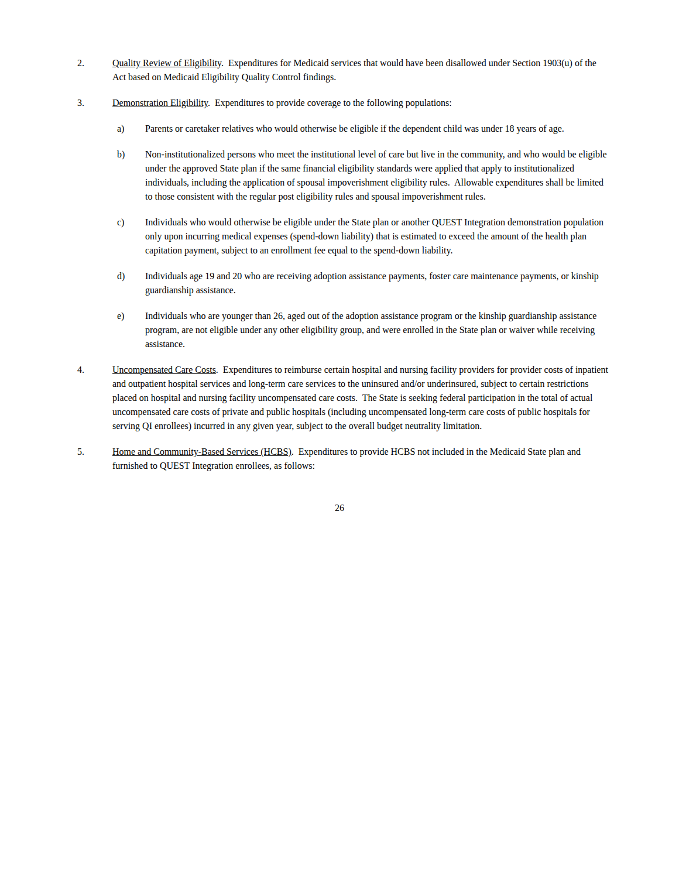Quality Review of Eligibility. Expenditures for Medicaid services that would have been disallowed under Section 1903(u) of the Act based on Medicaid Eligibility Quality Control findings.
Demonstration Eligibility. Expenditures to provide coverage to the following populations:
Parents or caretaker relatives who would otherwise be eligible if the dependent child was under 18 years of age.
Non-institutionalized persons who meet the institutional level of care but live in the community, and who would be eligible under the approved State plan if the same financial eligibility standards were applied that apply to institutionalized individuals, including the application of spousal impoverishment eligibility rules. Allowable expenditures shall be limited to those consistent with the regular post eligibility rules and spousal impoverishment rules.
Individuals who would otherwise be eligible under the State plan or another QUEST Integration demonstration population only upon incurring medical expenses (spend-down liability) that is estimated to exceed the amount of the health plan capitation payment, subject to an enrollment fee equal to the spend-down liability.
Individuals age 19 and 20 who are receiving adoption assistance payments, foster care maintenance payments, or kinship guardianship assistance.
Individuals who are younger than 26, aged out of the adoption assistance program or the kinship guardianship assistance program, are not eligible under any other eligibility group, and were enrolled in the State plan or waiver while receiving assistance.
Uncompensated Care Costs. Expenditures to reimburse certain hospital and nursing facility providers for provider costs of inpatient and outpatient hospital services and long-term care services to the uninsured and/or underinsured, subject to certain restrictions placed on hospital and nursing facility uncompensated care costs. The State is seeking federal participation in the total of actual uncompensated care costs of private and public hospitals (including uncompensated long-term care costs of public hospitals for serving QI enrollees) incurred in any given year, subject to the overall budget neutrality limitation.
Home and Community-Based Services (HCBS). Expenditures to provide HCBS not included in the Medicaid State plan and furnished to QUEST Integration enrollees, as follows:
26